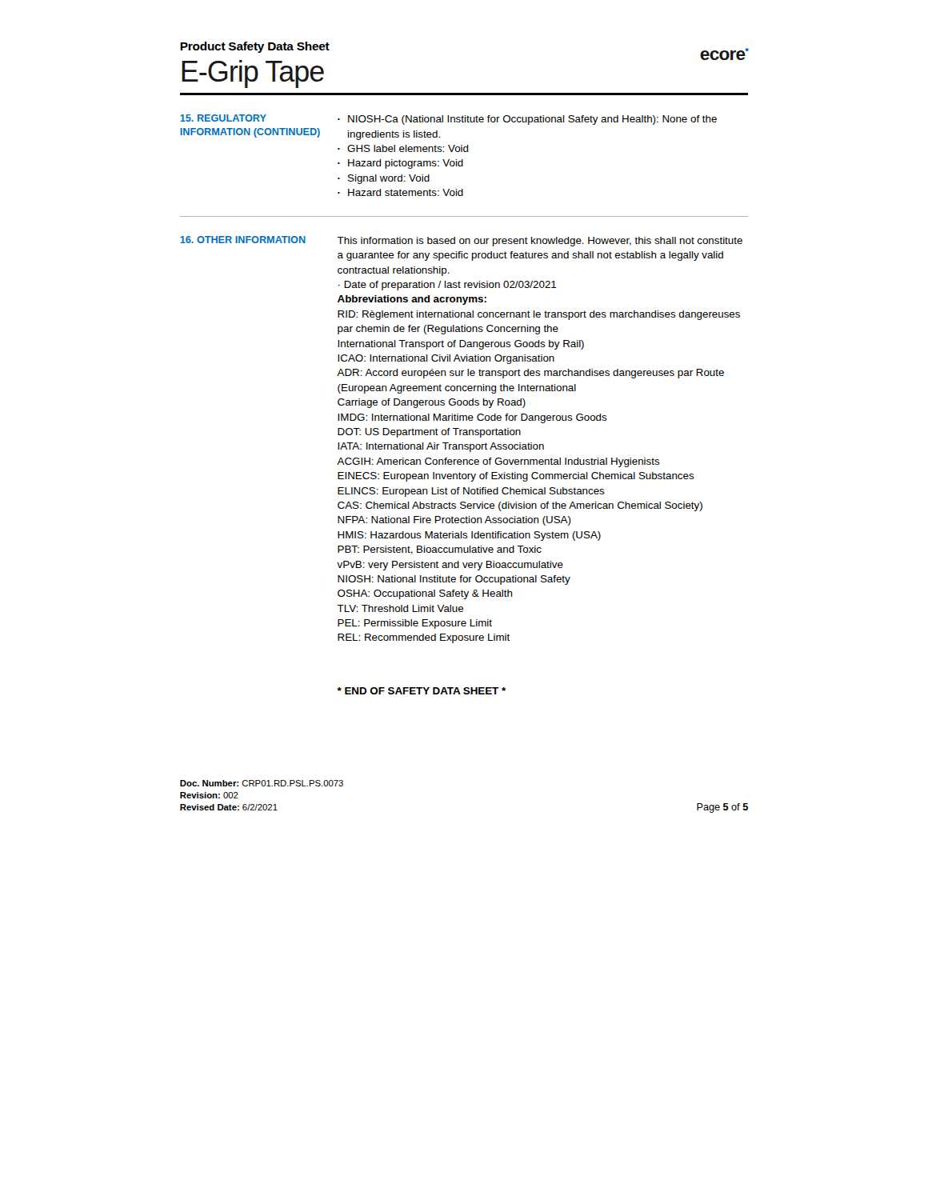Product Safety Data Sheet
E-Grip Tape
ecore•
15. REGULATORY INFORMATION (CONTINUED)
NIOSH-Ca (National Institute for Occupational Safety and Health): None of the ingredients is listed.
GHS label elements: Void
Hazard pictograms: Void
Signal word: Void
Hazard statements: Void
16. OTHER INFORMATION
This information is based on our present knowledge. However, this shall not constitute a guarantee for any specific product features and shall not establish a legally valid contractual relationship.
· Date of preparation / last revision 02/03/2021
Abbreviations and acronyms:
RID: Règlement international concernant le transport des marchandises dangereuses par chemin de fer (Regulations Concerning the
International Transport of Dangerous Goods by Rail)
ICAO: International Civil Aviation Organisation
ADR: Accord européen sur le transport des marchandises dangereuses par Route (European Agreement concerning the International
Carriage of Dangerous Goods by Road)
IMDG: International Maritime Code for Dangerous Goods
DOT: US Department of Transportation
IATA: International Air Transport Association
ACGIH: American Conference of Governmental Industrial Hygienists
EINECS: European Inventory of Existing Commercial Chemical Substances
ELINCS: European List of Notified Chemical Substances
CAS: Chemical Abstracts Service (division of the American Chemical Society)
NFPA: National Fire Protection Association (USA)
HMIS: Hazardous Materials Identification System (USA)
PBT: Persistent, Bioaccumulative and Toxic
vPvB: very Persistent and very Bioaccumulative
NIOSH: National Institute for Occupational Safety
OSHA: Occupational Safety & Health
TLV: Threshold Limit Value
PEL: Permissible Exposure Limit
REL: Recommended Exposure Limit
* END OF SAFETY DATA SHEET *
Doc. Number: CRP01.RD.PSL.PS.0073
Revision: 002
Revised Date: 6/2/2021
Page 5 of 5